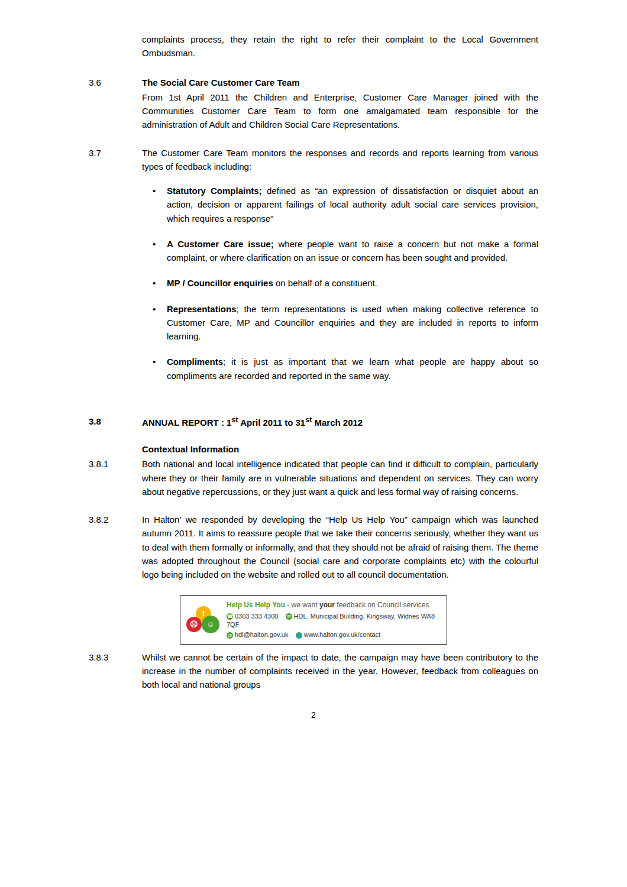complaints process, they retain the right to refer their complaint to the Local Government Ombudsman.
3.6
The Social Care Customer Care Team
From 1st April 2011 the Children and Enterprise, Customer Care Manager joined with the Communities Customer Care Team to form one amalgamated team responsible for the administration of Adult and Children Social Care Representations.
3.7
The Customer Care Team monitors the responses and records and reports learning from various types of feedback including:
Statutory Complaints; defined as “an expression of dissatisfaction or disquiet about an action, decision or apparent failings of local authority adult social care services provision, which requires a response"
A Customer Care issue; where people want to raise a concern but not make a formal complaint, or where clarification on an issue or concern has been sought and provided.
MP / Councillor enquiries on behalf of a constituent.
Representations; the term representations is used when making collective reference to Customer Care, MP and Councillor enquiries and they are included in reports to inform learning.
Compliments; it is just as important that we learn what people are happy about so compliments are recorded and reported in the same way.
3.8
ANNUAL REPORT : 1st April 2011 to 31st March 2012
Contextual Information
3.8.1
Both national and local intelligence indicated that people can find it difficult to complain, particularly where they or their family are in vulnerable situations and dependent on services. They can worry about negative repercussions, or they just want a quick and less formal way of raising concerns.
3.8.2
In Halton’ we responded by developing the “Help Us Help You” campaign which was launched autumn 2011. It aims to reassure people that we take their concerns seriously, whether they want us to deal with them formally or informally, and that they should not be afraid of raising them. The theme was adopted throughout the Council (social care and corporate complaints etc) with the colourful logo being included on the website and rolled out to all council documentation.
!
☹
☺
Help Us Help You - we want your feedback on Council services
☎0303 333 4300 ✉HDL, Municipal Building, Kingsway, Widnes WA8 7QF
@hdl@halton.gov.uk 🌐www.halton.gov.uk/contact
3.8.3
Whilst we cannot be certain of the impact to date, the campaign may have been contributory to the increase in the number of complaints received in the year. However, feedback from colleagues on both local and national groups
2